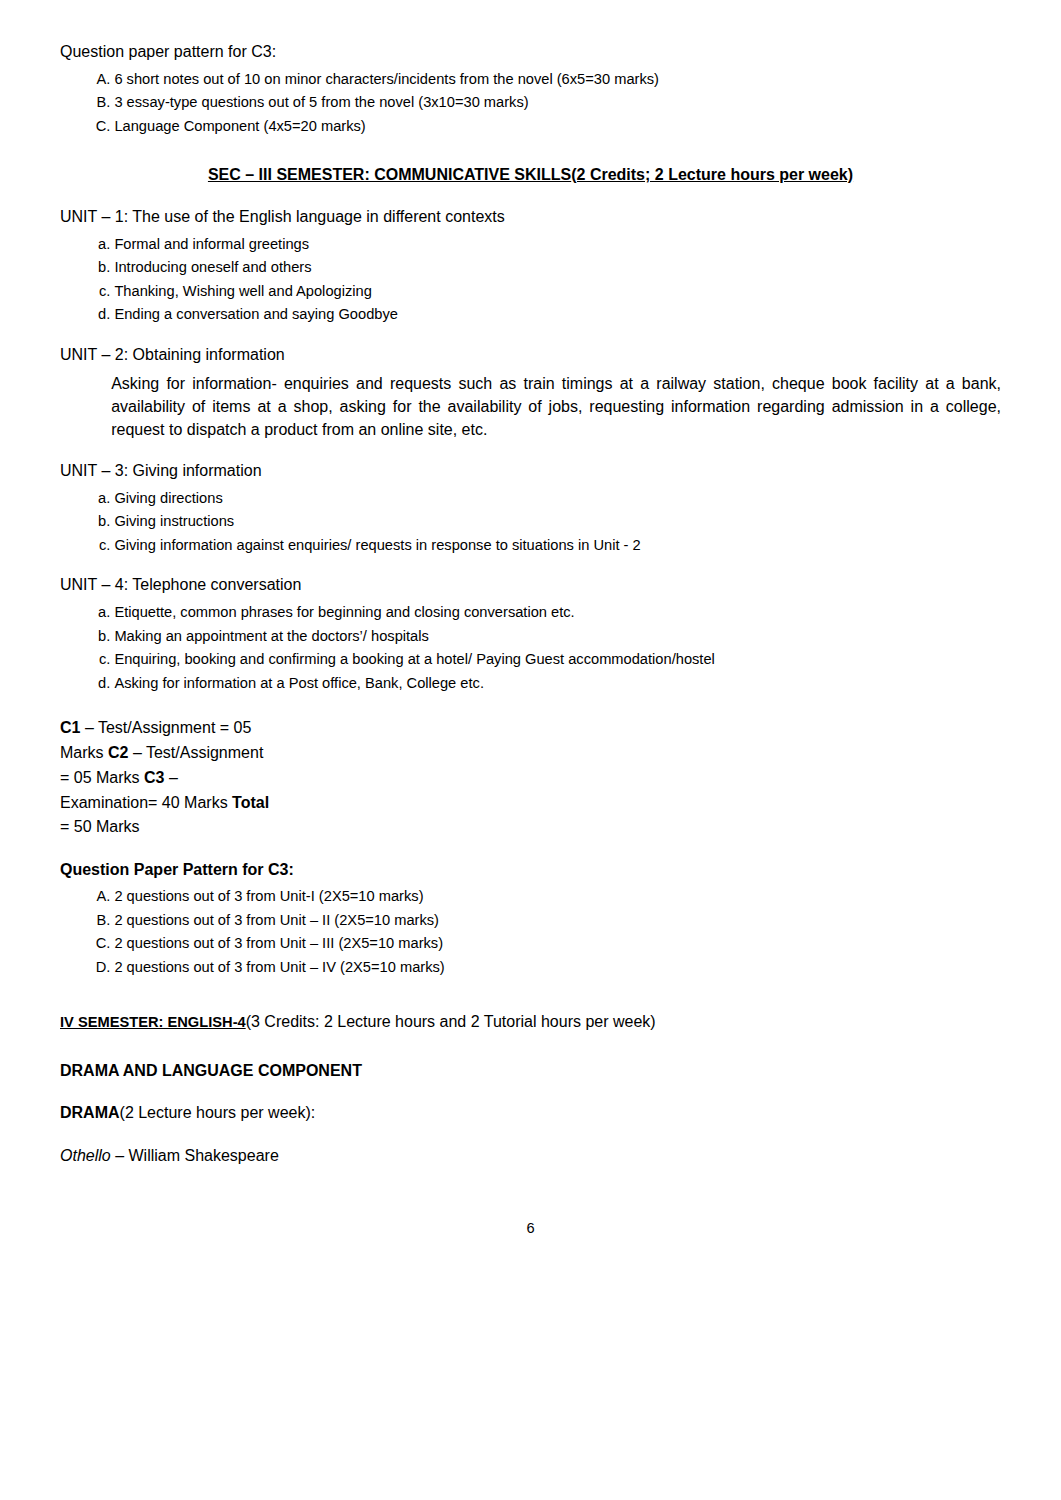Question paper pattern for C3:
6 short notes out of 10 on minor characters/incidents from the novel (6x5=30 marks)
3 essay-type questions out of 5 from the novel (3x10=30 marks)
Language Component (4x5=20 marks)
SEC – III SEMESTER: COMMUNICATIVE SKILLS(2 Credits; 2 Lecture hours per week)
UNIT – 1: The use of the English language in different contexts
Formal and informal greetings
Introducing oneself and others
Thanking, Wishing well and Apologizing
Ending a conversation and saying Goodbye
UNIT – 2: Obtaining information
Asking for information- enquiries and requests such as train timings at a railway station, cheque book facility at a bank, availability of items at a shop, asking for the availability of jobs, requesting information regarding admission in a college, request to dispatch a product from an online site, etc.
UNIT – 3: Giving information
Giving directions
Giving instructions
Giving information against enquiries/ requests in response to situations in Unit - 2
UNIT – 4: Telephone conversation
Etiquette, common phrases for beginning and closing conversation etc.
Making an appointment at the doctors’/ hospitals
Enquiring, booking and confirming a booking at a hotel/ Paying Guest accommodation/hostel
Asking for information at a Post office, Bank, College etc.
C1 – Test/Assignment = 05
Marks C2 – Test/Assignment
= 05 Marks C3 –
Examination= 40 Marks Total
= 50 Marks
Question Paper Pattern for C3:
2 questions out of 3 from Unit-I (2X5=10 marks)
2 questions out of 3 from Unit – II (2X5=10 marks)
2 questions out of 3 from Unit – III (2X5=10 marks)
2 questions out of 3 from Unit – IV (2X5=10 marks)
IV SEMESTER: ENGLISH-4(3 Credits: 2 Lecture hours and 2 Tutorial hours per week)
DRAMA AND LANGUAGE COMPONENT
DRAMA(2 Lecture hours per week):
Othello – William Shakespeare
6